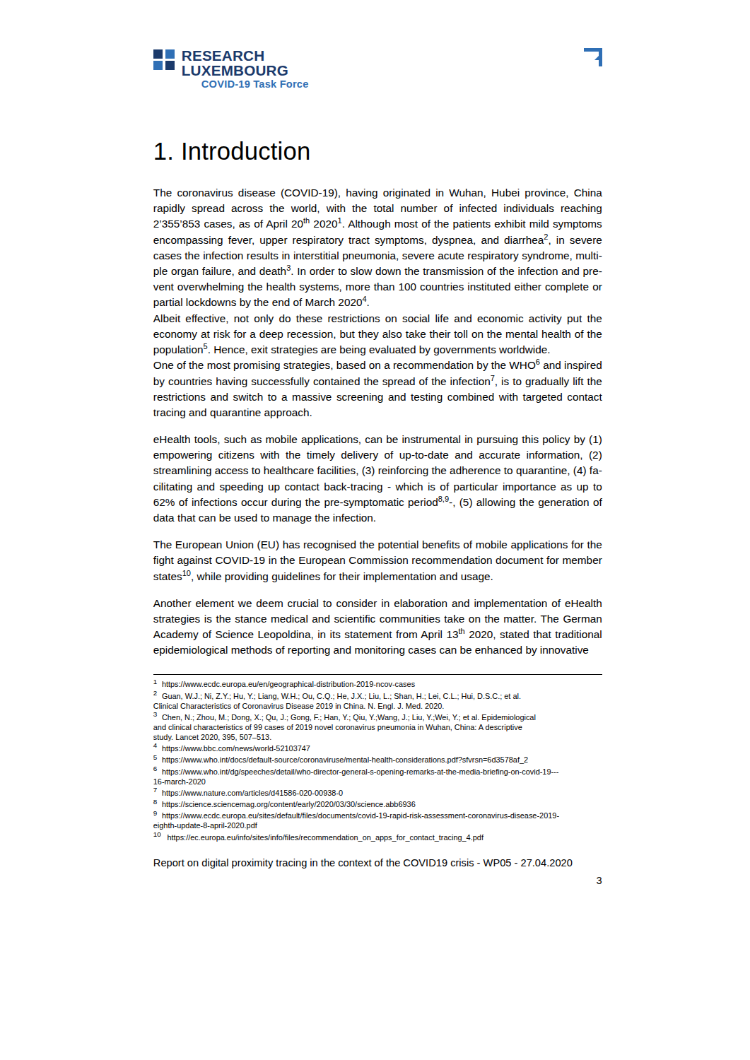RESEARCH LUXEMBOURG COVID-19 Task Force
1. Introduction
The coronavirus disease (COVID-19), having originated in Wuhan, Hubei province, China rapidly spread across the world, with the total number of infected individuals reaching 2’355’853 cases, as of April 20th 20201. Although most of the patients exhibit mild symptoms encompassing fever, upper respiratory tract symptoms, dyspnea, and diarrhea2, in severe cases the infection results in interstitial pneumonia, severe acute respiratory syndrome, multiple organ failure, and death3. In order to slow down the transmission of the infection and prevent overwhelming the health systems, more than 100 countries instituted either complete or partial lockdowns by the end of March 20204.
Albeit effective, not only do these restrictions on social life and economic activity put the economy at risk for a deep recession, but they also take their toll on the mental health of the population5. Hence, exit strategies are being evaluated by governments worldwide.
One of the most promising strategies, based on a recommendation by the WHO6 and inspired by countries having successfully contained the spread of the infection7, is to gradually lift the restrictions and switch to a massive screening and testing combined with targeted contact tracing and quarantine approach.
eHealth tools, such as mobile applications, can be instrumental in pursuing this policy by (1) empowering citizens with the timely delivery of up-to-date and accurate information, (2) streamlining access to healthcare facilities, (3) reinforcing the adherence to quarantine, (4) facilitating and speeding up contact back-tracing - which is of particular importance as up to 62% of infections occur during the pre-symptomatic period8,9-, (5) allowing the generation of data that can be used to manage the infection.
The European Union (EU) has recognised the potential benefits of mobile applications for the fight against COVID-19 in the European Commission recommendation document for member states10, while providing guidelines for their implementation and usage.
Another element we deem crucial to consider in elaboration and implementation of eHealth strategies is the stance medical and scientific communities take on the matter. The German Academy of Science Leopoldina, in its statement from April 13th 2020, stated that traditional epidemiological methods of reporting and monitoring cases can be enhanced by innovative
1 https://www.ecdc.europa.eu/en/geographical-distribution-2019-ncov-cases
2 Guan, W.J.; Ni, Z.Y.; Hu, Y.; Liang, W.H.; Ou, C.Q.; He, J.X.; Liu, L.; Shan, H.; Lei, C.L.; Hui, D.S.C.; et al. Clinical Characteristics of Coronavirus Disease 2019 in China. N. Engl. J. Med. 2020.
3 Chen, N.; Zhou, M.; Dong, X.; Qu, J.; Gong, F.; Han, Y.; Qiu, Y.;Wang, J.; Liu, Y.;Wei, Y.; et al. Epidemiological and clinical characteristics of 99 cases of 2019 novel coronavirus pneumonia in Wuhan, China: A descriptive study. Lancet 2020, 395, 507–513.
4 https://www.bbc.com/news/world-52103747
5 https://www.who.int/docs/default-source/coronaviruse/mental-health-considerations.pdf?sfvrsn=6d3578af_2
6 https://www.who.int/dg/speeches/detail/who-director-general-s-opening-remarks-at-the-media-briefing-on-covid-19--- 16-march-2020
7 https://www.nature.com/articles/d41586-020-00938-0
8 https://science.sciencemag.org/content/early/2020/03/30/science.abb6936
9 https://www.ecdc.europa.eu/sites/default/files/documents/covid-19-rapid-risk-assessment-coronavirus-disease-2019- eighth-update-8-april-2020.pdf
10 https://ec.europa.eu/info/sites/info/files/recommendation_on_apps_for_contact_tracing_4.pdf
Report on digital proximity tracing in the context of the COVID19 crisis - WP05 - 27.04.2020
3